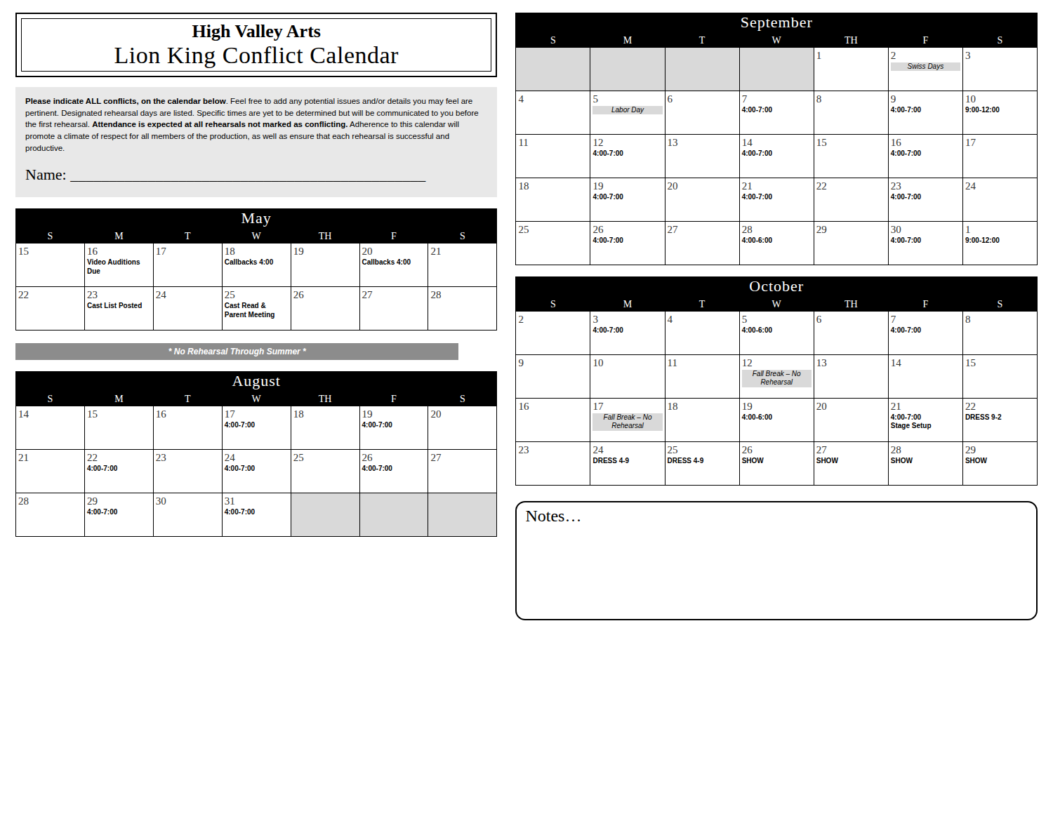High Valley Arts
Lion King Conflict Calendar
Please indicate ALL conflicts, on the calendar below. Feel free to add any potential issues and/or details you may feel are pertinent. Designated rehearsal days are listed. Specific times are yet to be determined but will be communicated to you before the first rehearsal. Attendance is expected at all rehearsals not marked as conflicting. Adherence to this calendar will promote a climate of respect for all members of the production, as well as ensure that each rehearsal is successful and productive.
Name: ______________________________________________
May
| S | M | T | W | TH | F | S |
| --- | --- | --- | --- | --- | --- | --- |
| 15 | 16 Video Auditions Due | 17 | 18 Callbacks 4:00 | 19 | 20 Callbacks 4:00 | 21 |
| 22 | 23 Cast List Posted | 24 | 25 Cast Read & Parent Meeting | 26 | 27 | 28 |
* No Rehearsal Through Summer *
August
| S | M | T | W | TH | F | S |
| --- | --- | --- | --- | --- | --- | --- |
| 14 | 15 | 16 | 17 4:00-7:00 | 18 | 19 4:00-7:00 | 20 |
| 21 | 22 4:00-7:00 | 23 | 24 4:00-7:00 | 25 | 26 4:00-7:00 | 27 |
| 28 | 29 4:00-7:00 | 30 | 31 4:00-7:00 | | | |
September
| S | M | T | W | TH | F | S |
| --- | --- | --- | --- | --- | --- | --- |
| | | | | 1 | 2 Swiss Days | 3 |
| 4 | 5 Labor Day | 6 | 7 4:00-7:00 | 8 | 9 4:00-7:00 | 10 9:00-12:00 |
| 11 | 12 4:00-7:00 | 13 | 14 4:00-7:00 | 15 | 16 4:00-7:00 | 17 |
| 18 | 19 4:00-7:00 | 20 | 21 4:00-7:00 | 22 | 23 4:00-7:00 | 24 |
| 25 | 26 4:00-7:00 | 27 | 28 4:00-6:00 | 29 | 30 4:00-7:00 | 1 9:00-12:00 |
October
| S | M | T | W | TH | F | S |
| --- | --- | --- | --- | --- | --- | --- |
| 2 | 3 4:00-7:00 | 4 | 5 4:00-6:00 | 6 | 7 4:00-7:00 | 8 |
| 9 | 10 | 11 | 12 Fall Break – No Rehearsal | 13 | 14 | 15 |
| 16 | 17 Fall Break – No Rehearsal | 18 | 19 4:00-6:00 | 20 | 21 4:00-7:00 Stage Setup | 22 DRESS 9-2 |
| 23 | 24 DRESS 4-9 | 25 DRESS 4-9 | 26 SHOW | 27 SHOW | 28 SHOW | 29 SHOW |
Notes…